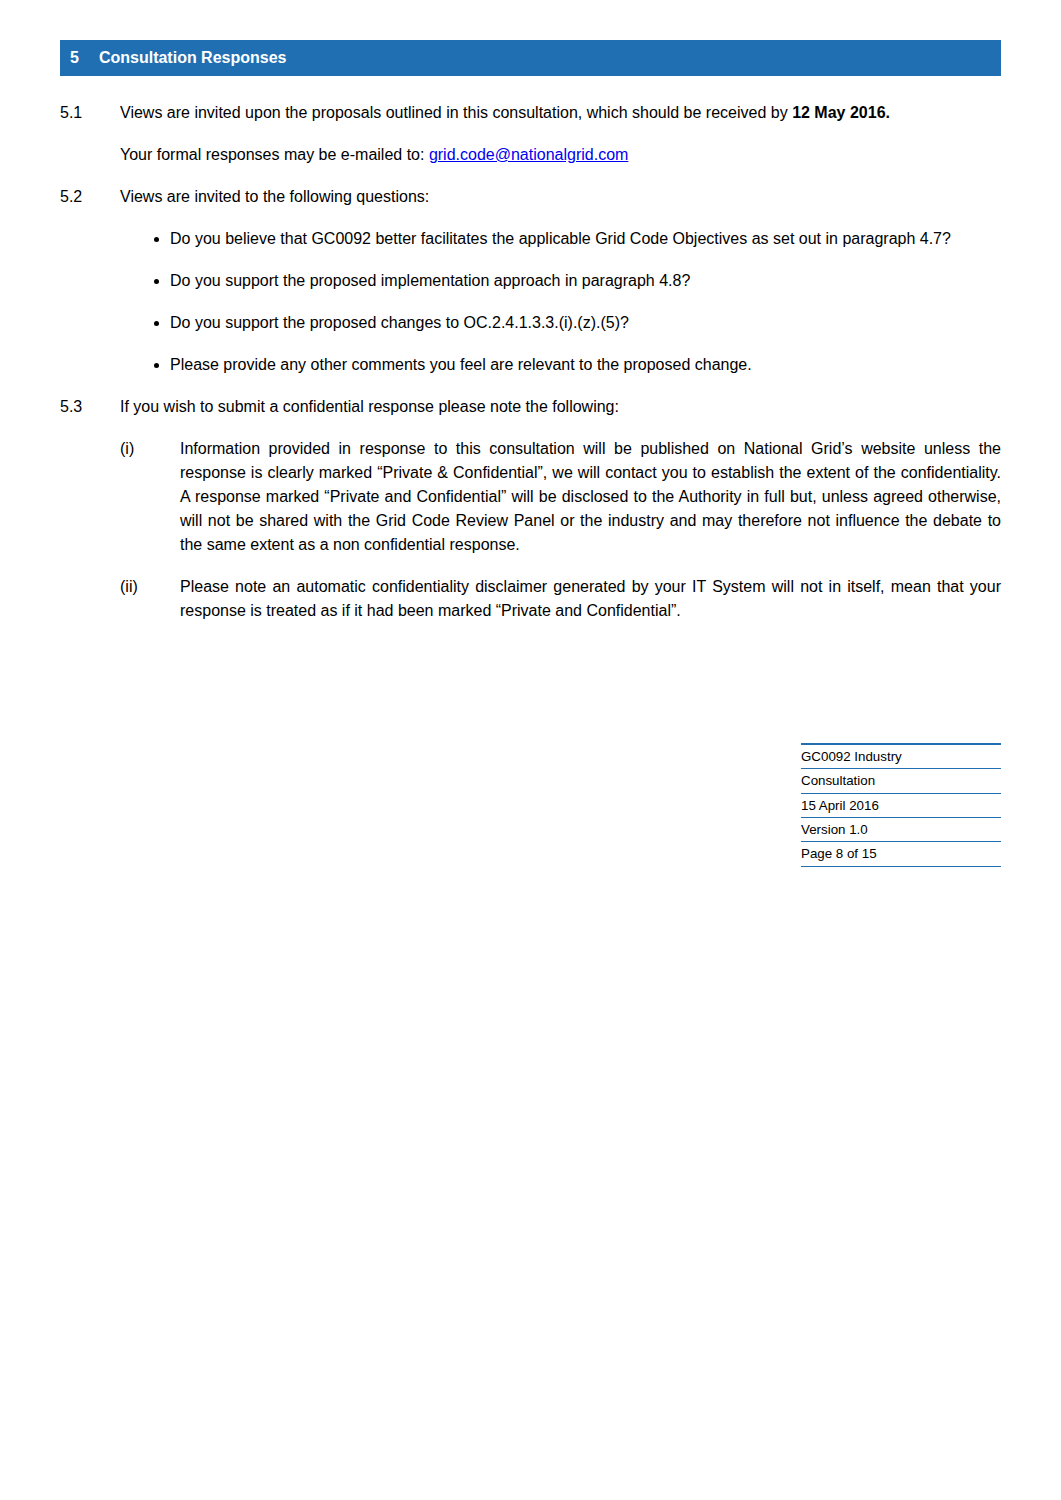5 Consultation Responses
5.1
Views are invited upon the proposals outlined in this consultation, which should be received by 12 May 2016.
Your formal responses may be e-mailed to: grid.code@nationalgrid.com
5.2
Views are invited to the following questions:
Do you believe that GC0092 better facilitates the applicable Grid Code Objectives as set out in paragraph 4.7?
Do you support the proposed implementation approach in paragraph 4.8?
Do you support the proposed changes to OC.2.4.1.3.3.(i).(z).(5)?
Please provide any other comments you feel are relevant to the proposed change.
5.3
If you wish to submit a confidential response please note the following:
(i)
Information provided in response to this consultation will be published on National Grid’s website unless the response is clearly marked “Private & Confidential”, we will contact you to establish the extent of the confidentiality. A response marked “Private and Confidential” will be disclosed to the Authority in full but, unless agreed otherwise, will not be shared with the Grid Code Review Panel or the industry and may therefore not influence the debate to the same extent as a non confidential response.
(ii)
Please note an automatic confidentiality disclaimer generated by your IT System will not in itself, mean that your response is treated as if it had been marked “Private and Confidential”.
GC0092 Industry
Consultation
15 April 2016
Version 1.0
Page 8 of 15